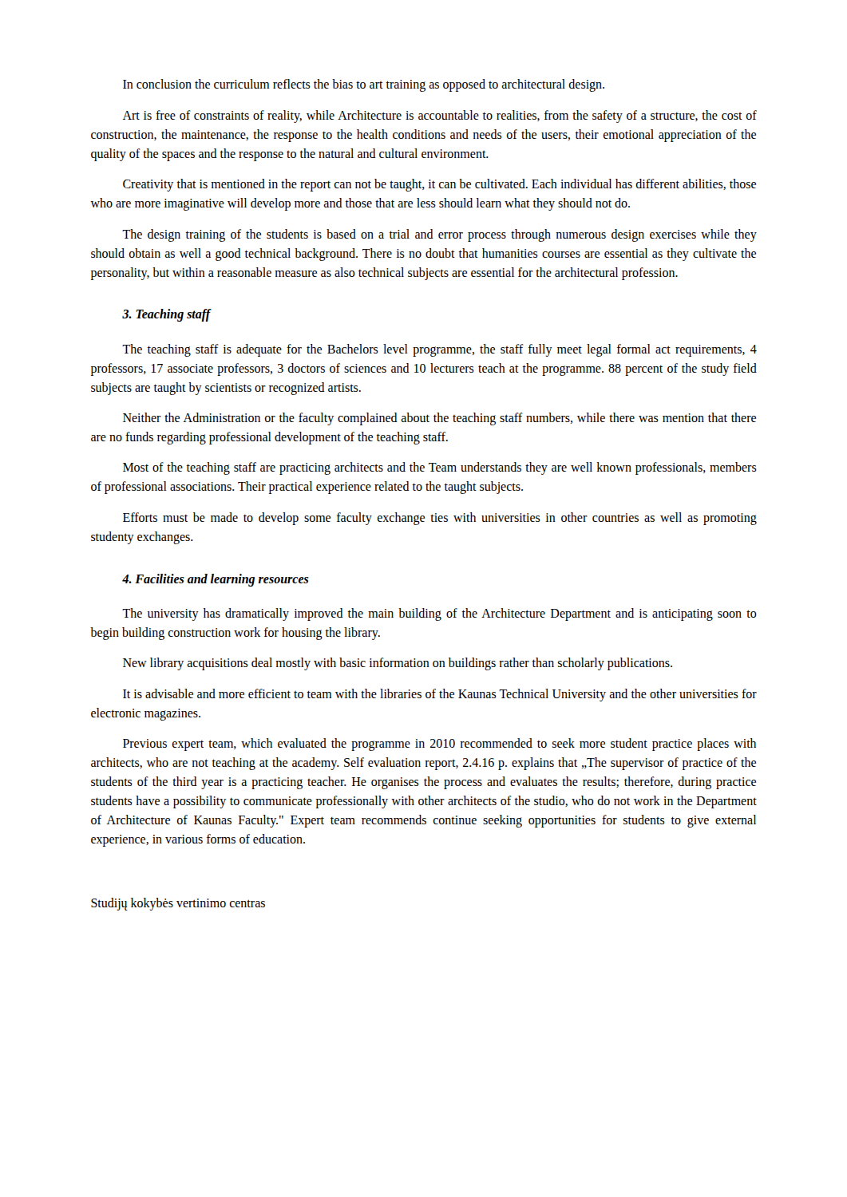In conclusion the curriculum reflects the bias to art training as opposed to architectural design.
Art is free of constraints of reality, while Architecture is accountable to realities, from the safety of a structure, the cost of construction, the maintenance, the response to the health conditions and needs of the users, their emotional appreciation of the quality of the spaces and the response to the natural and cultural environment.
Creativity that is mentioned in the report can not be taught, it can be cultivated. Each individual has different abilities, those who are more imaginative will develop more and those that are less should learn what they should not do.
The design training of the students is based on a trial and error process through numerous design exercises while they should obtain as well a good technical background. There is no doubt that humanities courses are essential as they cultivate the personality, but within a reasonable measure as also technical subjects are essential for the architectural profession.
3. Teaching staff
The teaching staff is adequate for the Bachelors level programme, the staff fully meet legal formal act requirements, 4 professors, 17 associate professors, 3 doctors of sciences and 10 lecturers teach at the programme. 88 percent of the study field subjects are taught by scientists or recognized artists.
Neither the Administration or the faculty complained about the teaching staff numbers, while there was mention that there are no funds regarding professional development of the teaching staff.
Most of the teaching staff are practicing architects and the Team understands they are well known professionals, members of professional associations. Their practical experience related to the taught subjects.
Efforts must be made to develop some faculty exchange ties with universities in other countries as well as promoting studenty exchanges.
4. Facilities and learning resources
The university has dramatically improved the main building of the Architecture Department and is anticipating soon to begin building construction work for housing the library.
New library acquisitions deal mostly with basic information on buildings rather than scholarly publications.
It is advisable and more efficient to team with the libraries of the Kaunas Technical University and the other universities for electronic magazines.
Previous expert team, which evaluated the programme in 2010 recommended to seek more student practice places with architects, who are not teaching at the academy. Self evaluation report, 2.4.16 p. explains that „The supervisor of practice of the students of the third year is a practicing teacher. He organises the process and evaluates the results; therefore, during practice students have a possibility to communicate professionally with other architects of the studio, who do not work in the Department of Architecture of Kaunas Faculty." Expert team recommends continue seeking opportunities for students to give external experience, in various forms of education.
Studijų kokybės vertinimo centras